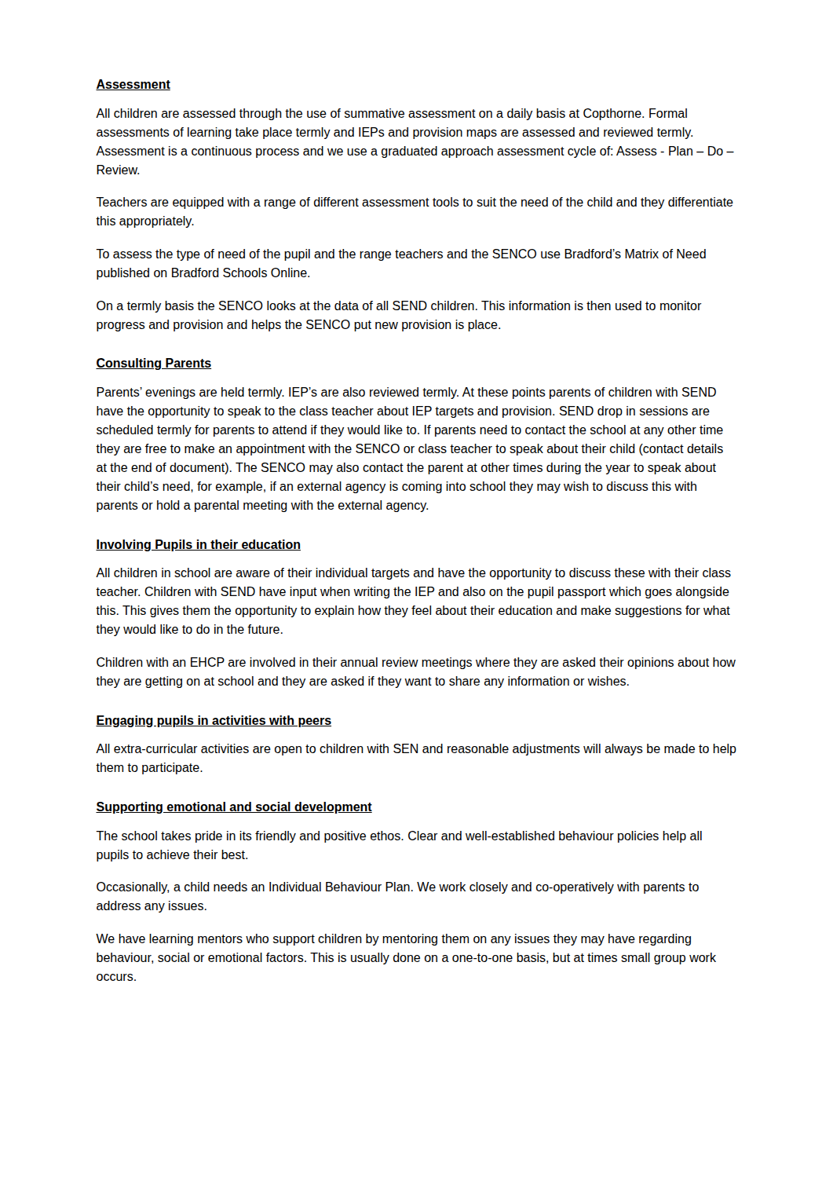Assessment
All children are assessed through the use of summative assessment on a daily basis at Copthorne. Formal assessments of learning take place termly and IEPs and provision maps are assessed and reviewed termly. Assessment is a continuous process and we use a graduated approach assessment cycle of: Assess - Plan – Do – Review.
Teachers are equipped with a range of different assessment tools to suit the need of the child and they differentiate this appropriately.
To assess the type of need of the pupil and the range teachers and the SENCO use Bradford’s Matrix of Need published on Bradford Schools Online.
On a termly basis the SENCO looks at the data of all SEND children. This information is then used to monitor progress and provision and helps the SENCO put new provision is place.
Consulting Parents
Parents’ evenings are held termly. IEP’s are also reviewed termly. At these points parents of children with SEND have the opportunity to speak to the class teacher about IEP targets and provision. SEND drop in sessions are scheduled termly for parents to attend if they would like to. If parents need to contact the school at any other time they are free to make an appointment with the SENCO or class teacher to speak about their child (contact details at the end of document). The SENCO may also contact the parent at other times during the year to speak about their child’s need, for example, if an external agency is coming into school they may wish to discuss this with parents or hold a parental meeting with the external agency.
Involving Pupils in their education
All children in school are aware of their individual targets and have the opportunity to discuss these with their class teacher. Children with SEND have input when writing the IEP and also on the pupil passport which goes alongside this. This gives them the opportunity to explain how they feel about their education and make suggestions for what they would like to do in the future.
Children with an EHCP are involved in their annual review meetings where they are asked their opinions about how they are getting on at school and they are asked if they want to share any information or wishes.
Engaging pupils in activities with peers
All extra-curricular activities are open to children with SEN and reasonable adjustments will always be made to help them to participate.
Supporting emotional and social development
The school takes pride in its friendly and positive ethos. Clear and well-established behaviour policies help all pupils to achieve their best.
Occasionally, a child needs an Individual Behaviour Plan. We work closely and co-operatively with parents to address any issues.
We have learning mentors who support children by mentoring them on any issues they may have regarding behaviour, social or emotional factors. This is usually done on a one-to-one basis, but at times small group work occurs.